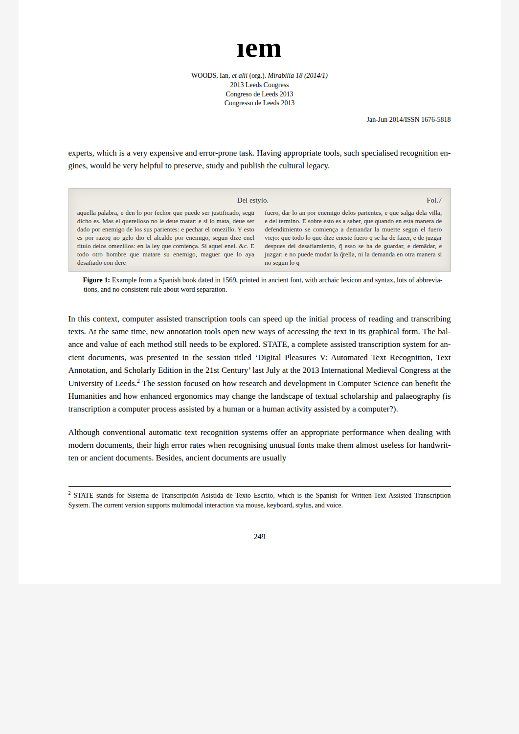ıem
WOODS, Ian, et alii (org.). Mirabilia 18 (2014/1)
2013 Leeds Congress
Congreso de Leeds 2013
Congresso de Leeds 2013
Jan-Jun 2014/ISSN 1676-5818
experts, which is a very expensive and error-prone task. Having appropriate tools, such specialised recognition engines, would be very helpful to preserve, study and publish the cultural legacy.
Del estylo. Fol.7
aquella palabra, e den lo por fechor que puede ser justificado, segū dicho es. Mas el querelloso no le deue matar: e si lo mata, deue ser dado por enemigo de los sus parientes: e pechar el omezillo. Y esto es por razōq̄ no gelo dio el alcalde por enemigo, segun dize enel titulo delos omezillos: en la ley que comiença. Si aquel enel. &c. E todo otro hombre que matare su enemigo, maguer que lo aya desafiado con dere
fuero, dar lo an por enemigo delos parientes, e que salga dela villa, e del termino. E sobre esto es a saber, que quando en esta manera de defendimiento se comiença a demandar la muerte segun el fuero viejo: que todo lo que dize eneste fuero q̄ se ha de fazer, e de juzgar despues del desafiamiento, q̄ esso se ha de guardar, e demādar, e juzgar: e no puede mudar la q̄rella, ni la demanda en otra manera si no segun lo q̄
Figure 1: Example from a Spanish book dated in 1569, printed in ancient font, with archaic lexicon and syntax, lots of abbreviations, and no consistent rule about word separation.
In this context, computer assisted transcription tools can speed up the initial process of reading and transcribing texts. At the same time, new annotation tools open new ways of accessing the text in its graphical form. The balance and value of each method still needs to be explored. STATE, a complete assisted transcription system for ancient documents, was presented in the session titled ‘Digital Pleasures V: Automated Text Recognition, Text Annotation, and Scholarly Edition in the 21st Century’ last July at the 2013 International Medieval Congress at the University of Leeds.2 The session focused on how research and development in Computer Science can benefit the Humanities and how enhanced ergonomics may change the landscape of textual scholarship and palaeography (is transcription a computer process assisted by a human or a human activity assisted by a computer?).
Although conventional automatic text recognition systems offer an appropriate performance when dealing with modern documents, their high error rates when recognising unusual fonts make them almost useless for handwritten or ancient documents. Besides, ancient documents are usually
2 STATE stands for Sistema de Transcripción Asistida de Texto Escrito, which is the Spanish for Written-Text Assisted Transcription System. The current version supports multimodal interaction via mouse, keyboard, stylus, and voice.
249